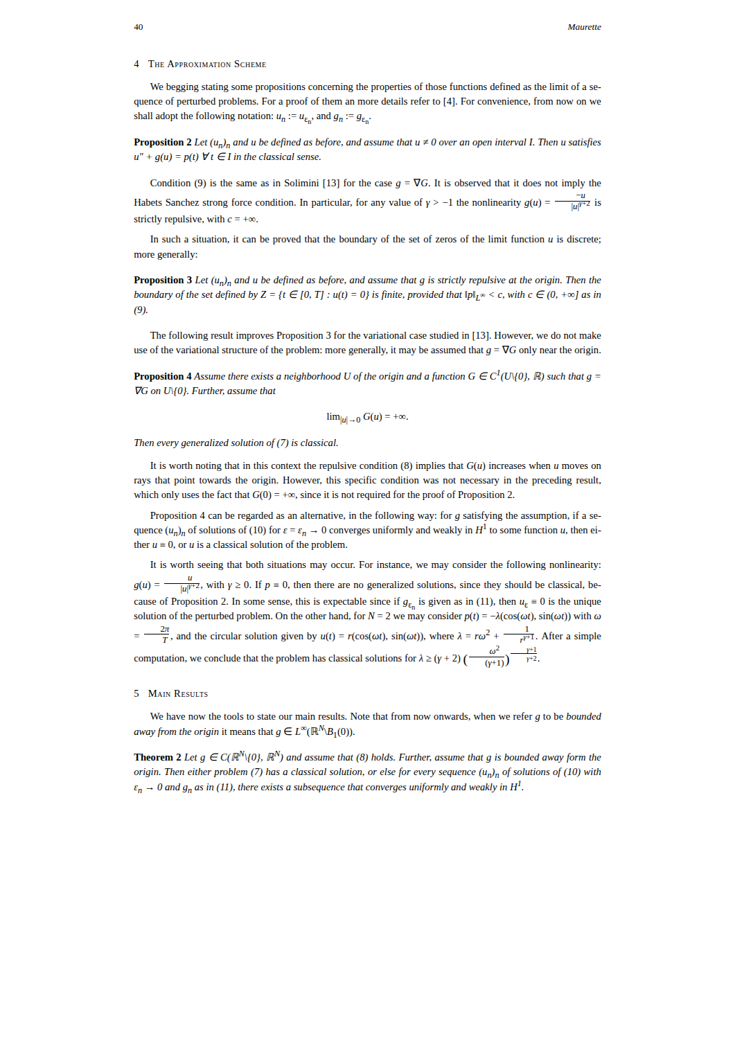40 Maurette
4 The Approximation Scheme
We begging stating some propositions concerning the properties of those functions defined as the limit of a sequence of perturbed problems. For a proof of them an more details refer to [4]. For convenience, from now on we shall adopt the following notation: un := uεn, and gn := gεn.
Proposition 2 Let (un)n and u be defined as before, and assume that u ≠ 0 over an open interval I. Then u satisfies u″ + g(u) = p(t) ∀ t ∈ I in the classical sense.
Condition (9) is the same as in Solimini [13] for the case g = ∇G. It is observed that it does not imply the Habets Sanchez strong force condition. In particular, for any value of γ > −1 the nonlinearity g(u) = −u|u|γ+2 is strictly repulsive, with c = +∞.
In such a situation, it can be proved that the boundary of the set of zeros of the limit function u is discrete; more generally:
Proposition 3 Let (un)n and u be defined as before, and assume that g is strictly repulsive at the origin. Then the boundary of the set defined by Z = {t ∈ [0, T] : u(t) = 0} is finite, provided that ‖p‖L∞ < c, with c ∈ (0, +∞] as in (9).
The following result improves Proposition 3 for the variational case studied in [13]. However, we do not make use of the variational structure of the problem: more generally, it may be assumed that g = ∇G only near the origin.
Proposition 4 Assume there exists a neighborhood U of the origin and a function G ∈ C1(U\{0}, ℝ) such that g = ∇G on U\{0}. Further, assume that
lim|u|→0 G(u) = +∞.
Then every generalized solution of (7) is classical.
It is worth noting that in this context the repulsive condition (8) implies that G(u) increases when u moves on rays that point towards the origin. However, this specific condition was not necessary in the preceding result, which only uses the fact that G(0) = +∞, since it is not required for the proof of Proposition 2.
Proposition 4 can be regarded as an alternative, in the following way: for g satisfying the assumption, if a sequence (un)n of solutions of (10) for ε = εn → 0 converges uniformly and weakly in H1 to some function u, then either u ≡ 0, or u is a classical solution of the problem.
It is worth seeing that both situations may occur. For instance, we may consider the following nonlinearity: g(u) = u|u|γ+2, with γ ≥ 0. If p ≡ 0, then there are no generalized solutions, since they should be classical, because of Proposition 2. In some sense, this is expectable since if gεn is given as in (11), then uε ≡ 0 is the unique solution of the perturbed problem. On the other hand, for N = 2 we may consider p(t) = −λ(cos(ωt), sin(ωt)) with ω = 2π T, and the circular solution given by u(t) = r(cos(ωt), sin(ωt)), where λ = rω2 + 1 rγ+1. After a simple computation, we conclude that the problem has classical solutions for λ ≥ (γ + 2) (ω2(γ+1))γ+1 γ+2.
5 Main Results
We have now the tools to state our main results. Note that from now onwards, when we refer g to be bounded away from the origin it means that g ∈ L∞(ℝN\B1(0)).
Theorem 2 Let g ∈ C(ℝN\{0}, ℝN) and assume that (8) holds. Further, assume that g is bounded away form the origin. Then either problem (7) has a classical solution, or else for every sequence (un)n of solutions of (10) with εn → 0 and gn as in (11), there exists a subsequence that converges uniformly and weakly in H1.